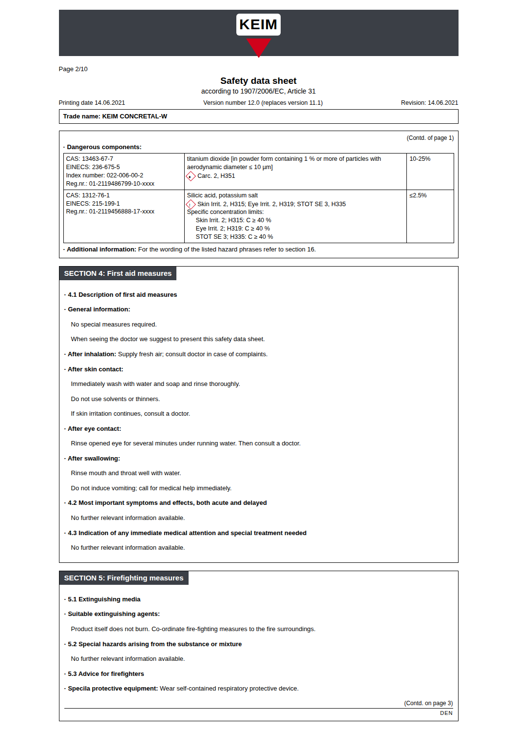KEIM
Page 2/10
Safety data sheet
according to 1907/2006/EC, Article 31
Printing date 14.06.2021 Version number 12.0 (replaces version 11.1) Revision: 14.06.2021
Trade name: KEIM CONCRETAL-W
(Contd. of page 1)
Dangerous components:
| CAS: 13463-67-7 EINECS: 236-675-5 Index number: 022-006-00-2 Reg.nr.: 01-2119486799-10-xxxx | titanium dioxide [in powder form containing 1 % or more of particles with aerodynamic diameter ≤ 10 µm] ♦ Carc. 2, H351 | 10-25% |
| CAS: 1312-76-1 EINECS: 215-199-1 Reg.nr.: 01-2119456888-17-xxxx | Silicic acid, potassium salt ! Skin Irrit. 2, H315; Eye Irrit. 2, H319; STOT SE 3, H335 Specific concentration limits: Skin Irrit. 2; H315: C ≥ 40 % Eye Irrit. 2; H319: C ≥ 40 % STOT SE 3; H335: C ≥ 40 % | ≤2.5% |
Additional information: For the wording of the listed hazard phrases refer to section 16.
SECTION 4: First aid measures
4.1 Description of first aid measures
General information:
No special measures required.
When seeing the doctor we suggest to present this safety data sheet.
After inhalation: Supply fresh air; consult doctor in case of complaints.
After skin contact:
Immediately wash with water and soap and rinse thoroughly.
Do not use solvents or thinners.
If skin irritation continues, consult a doctor.
After eye contact:
Rinse opened eye for several minutes under running water. Then consult a doctor.
After swallowing:
Rinse mouth and throat well with water.
Do not induce vomiting; call for medical help immediately.
4.2 Most important symptoms and effects, both acute and delayed
No further relevant information available.
4.3 Indication of any immediate medical attention and special treatment needed
No further relevant information available.
SECTION 5: Firefighting measures
5.1 Extinguishing media
Suitable extinguishing agents:
Product itself does not burn. Co-ordinate fire-fighting measures to the fire surroundings.
5.2 Special hazards arising from the substance or mixture
No further relevant information available.
5.3 Advice for firefighters
Specila protective equipment: Wear self-contained respiratory protective device.
(Contd. on page 3)
DEN